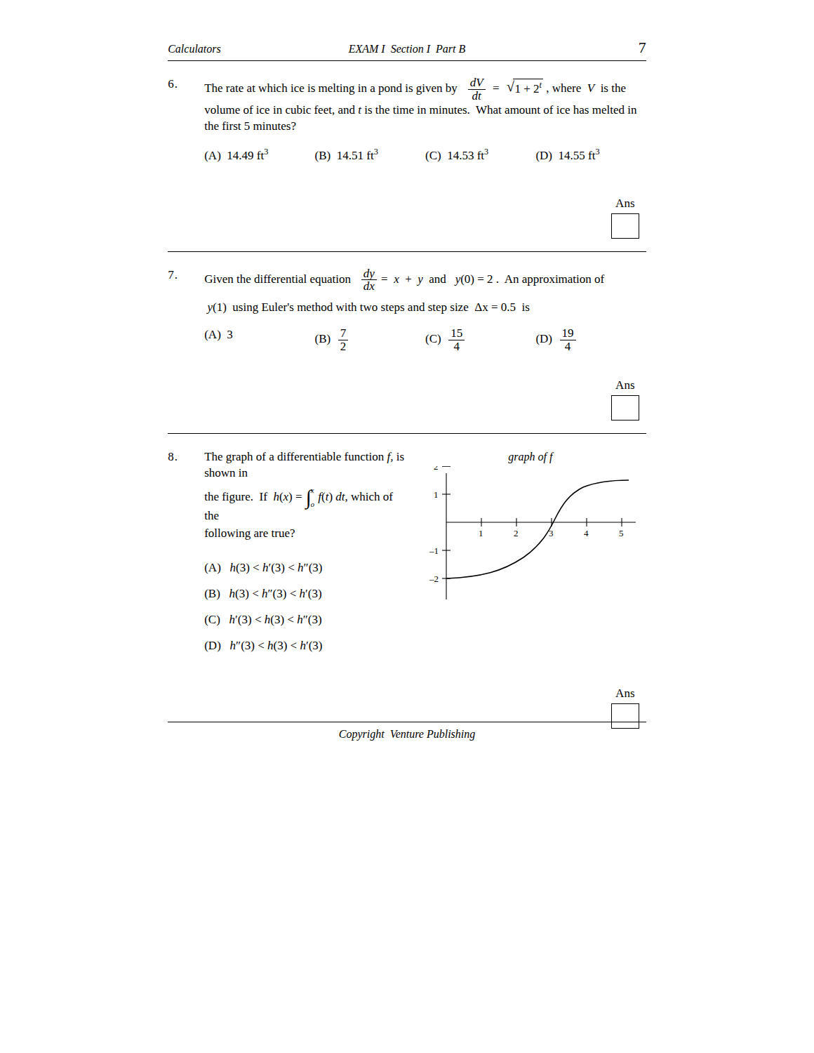Calculators
EXAM I Section I Part B
7
6.
The rate at which ice is melting in a pond is given by dV dt = 1 + 2t , where V is the volume of ice in cubic feet, and t is the time in minutes. What amount of ice has melted in the first 5 minutes?
(A) 14.49 ft3
(B) 14.51 ft3
(C) 14.53 ft3
(D) 14.55 ft3
Ans
7.
Given the differential equation dy dx = x + y and y(0) = 2 . An approximation of
y(1) using Euler's method with two steps and step size Δx = 0.5 is
(A) 3
(B) 72
(C) 154
(D) 194
Ans
8.
The graph of a differentiable function f, is shown in
the figure. If h(x) = ∫xo f(t) dt, which of the
following are true?
(A) h(3) < h′(3) < h″(3)
(B) h(3) < h″(3) < h′(3)
(C) h′(3) < h(3) < h″(3)
(D) h″(3) < h(3) < h′(3)
graph of f
2 1 –1 –2 1 2 3 4 5
Ans
Copyright Venture Publishing